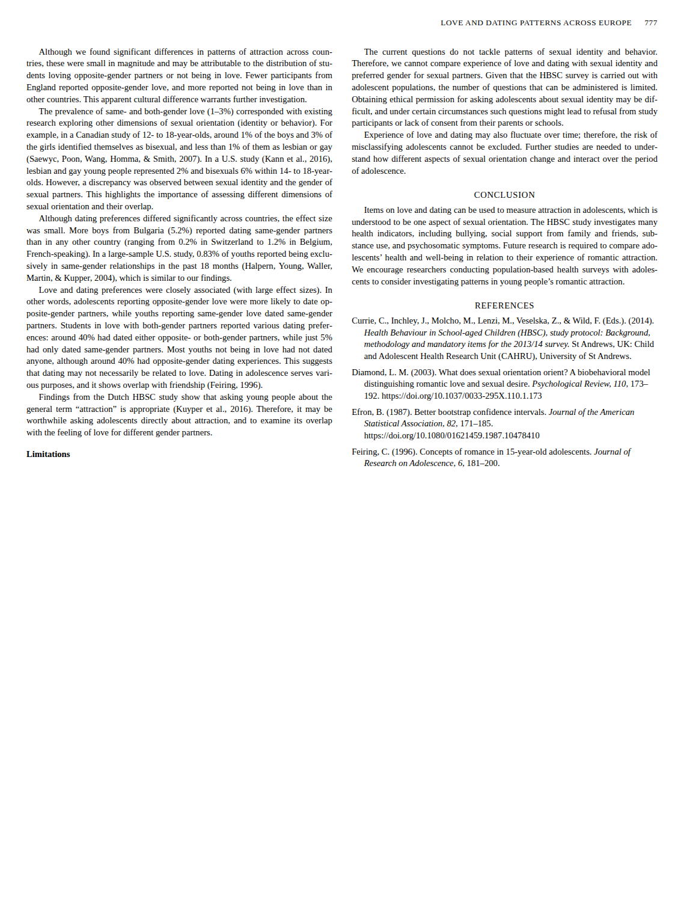LOVE AND DATING PATTERNS ACROSS EUROPE777
Although we found significant differences in patterns of attraction across countries, these were small in magnitude and may be attributable to the distribution of students loving opposite-gender partners or not being in love. Fewer participants from England reported opposite-gender love, and more reported not being in love than in other countries. This apparent cultural difference warrants further investigation.
The prevalence of same- and both-gender love (1–3%) corresponded with existing research exploring other dimensions of sexual orientation (identity or behavior). For example, in a Canadian study of 12- to 18-year-olds, around 1% of the boys and 3% of the girls identified themselves as bisexual, and less than 1% of them as lesbian or gay (Saewyc, Poon, Wang, Homma, & Smith, 2007). In a U.S. study (Kann et al., 2016), lesbian and gay young people represented 2% and bisexuals 6% within 14- to 18-year-olds. However, a discrepancy was observed between sexual identity and the gender of sexual partners. This highlights the importance of assessing different dimensions of sexual orientation and their overlap.
Although dating preferences differed significantly across countries, the effect size was small. More boys from Bulgaria (5.2%) reported dating same-gender partners than in any other country (ranging from 0.2% in Switzerland to 1.2% in Belgium, French-speaking). In a large-sample U.S. study, 0.83% of youths reported being exclusively in same-gender relationships in the past 18 months (Halpern, Young, Waller, Martin, & Kupper, 2004), which is similar to our findings.
Love and dating preferences were closely associated (with large effect sizes). In other words, adolescents reporting opposite-gender love were more likely to date opposite-gender partners, while youths reporting same-gender love dated same-gender partners. Students in love with both-gender partners reported various dating preferences: around 40% had dated either opposite- or both-gender partners, while just 5% had only dated same-gender partners. Most youths not being in love had not dated anyone, although around 40% had opposite-gender dating experiences. This suggests that dating may not necessarily be related to love. Dating in adolescence serves various purposes, and it shows overlap with friendship (Feiring, 1996).
Findings from the Dutch HBSC study show that asking young people about the general term “attraction” is appropriate (Kuyper et al., 2016). Therefore, it may be worthwhile asking adolescents directly about attraction, and to examine its overlap with the feeling of love for different gender partners.
Limitations
The current questions do not tackle patterns of sexual identity and behavior. Therefore, we cannot compare experience of love and dating with sexual identity and preferred gender for sexual partners. Given that the HBSC survey is carried out with adolescent populations, the number of questions that can be administered is limited. Obtaining ethical permission for asking adolescents about sexual identity may be difficult, and under certain circumstances such questions might lead to refusal from study participants or lack of consent from their parents or schools.
Experience of love and dating may also fluctuate over time; therefore, the risk of misclassifying adolescents cannot be excluded. Further studies are needed to understand how different aspects of sexual orientation change and interact over the period of adolescence.
CONCLUSION
Items on love and dating can be used to measure attraction in adolescents, which is understood to be one aspect of sexual orientation. The HBSC study investigates many health indicators, including bullying, social support from family and friends, substance use, and psychosomatic symptoms. Future research is required to compare adolescents’ health and well-being in relation to their experience of romantic attraction. We encourage researchers conducting population-based health surveys with adolescents to consider investigating patterns in young people’s romantic attraction.
REFERENCES
Currie, C., Inchley, J., Molcho, M., Lenzi, M., Veselska, Z., & Wild, F. (Eds.). (2014). Health Behaviour in School-aged Children (HBSC), study protocol: Background, methodology and mandatory items for the 2013/14 survey. St Andrews, UK: Child and Adolescent Health Research Unit (CAHRU), University of St Andrews.
Diamond, L. M. (2003). What does sexual orientation orient? A biobehavioral model distinguishing romantic love and sexual desire. Psychological Review, 110, 173–192. https://doi.org/10.1037/0033-295X.110.1.173
Efron, B. (1987). Better bootstrap confidence intervals. Journal of the American Statistical Association, 82, 171–185. https://doi.org/10.1080/01621459.1987.10478410
Feiring, C. (1996). Concepts of romance in 15-year-old adolescents. Journal of Research on Adolescence, 6, 181–200.